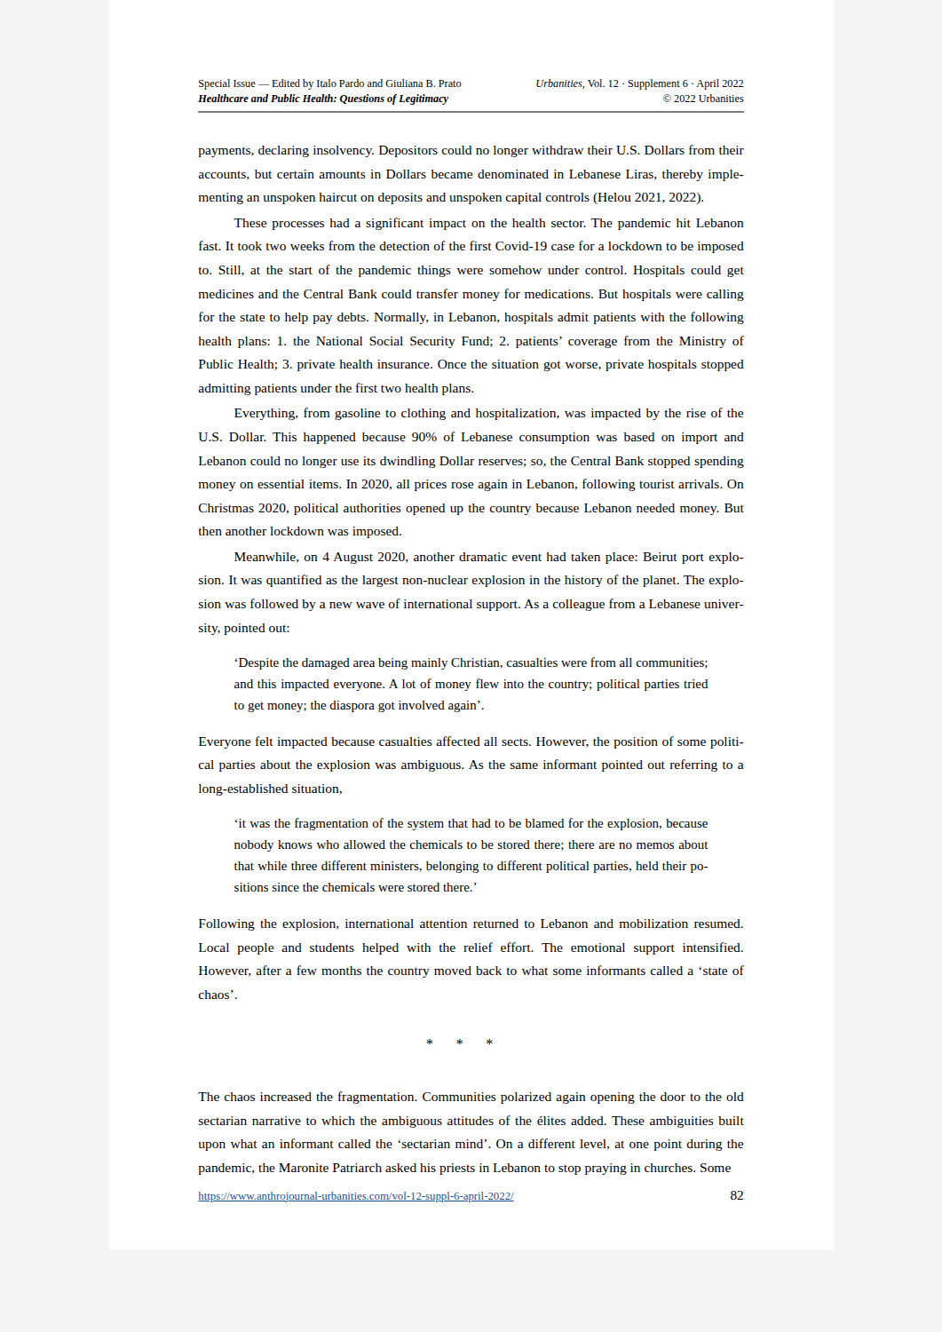Special Issue — Edited by Italo Pardo and Giuliana B. Prato
Healthcare and Public Health: Questions of Legitimacy
Urbanities, Vol. 12 · Supplement 6 · April 2022
© 2022 Urbanities
payments, declaring insolvency. Depositors could no longer withdraw their U.S. Dollars from their accounts, but certain amounts in Dollars became denominated in Lebanese Liras, thereby implementing an unspoken haircut on deposits and unspoken capital controls (Helou 2021, 2022).
These processes had a significant impact on the health sector. The pandemic hit Lebanon fast. It took two weeks from the detection of the first Covid-19 case for a lockdown to be imposed to. Still, at the start of the pandemic things were somehow under control. Hospitals could get medicines and the Central Bank could transfer money for medications. But hospitals were calling for the state to help pay debts. Normally, in Lebanon, hospitals admit patients with the following health plans: 1. the National Social Security Fund; 2. patients’ coverage from the Ministry of Public Health; 3. private health insurance. Once the situation got worse, private hospitals stopped admitting patients under the first two health plans.
Everything, from gasoline to clothing and hospitalization, was impacted by the rise of the U.S. Dollar. This happened because 90% of Lebanese consumption was based on import and Lebanon could no longer use its dwindling Dollar reserves; so, the Central Bank stopped spending money on essential items. In 2020, all prices rose again in Lebanon, following tourist arrivals. On Christmas 2020, political authorities opened up the country because Lebanon needed money. But then another lockdown was imposed.
Meanwhile, on 4 August 2020, another dramatic event had taken place: Beirut port explosion. It was quantified as the largest non-nuclear explosion in the history of the planet. The explosion was followed by a new wave of international support. As a colleague from a Lebanese university, pointed out:
‘Despite the damaged area being mainly Christian, casualties were from all communities; and this impacted everyone. A lot of money flew into the country; political parties tried to get money; the diaspora got involved again’.
Everyone felt impacted because casualties affected all sects. However, the position of some political parties about the explosion was ambiguous. As the same informant pointed out referring to a long-established situation,
‘it was the fragmentation of the system that had to be blamed for the explosion, because nobody knows who allowed the chemicals to be stored there; there are no memos about that while three different ministers, belonging to different political parties, held their positions since the chemicals were stored there.’
Following the explosion, international attention returned to Lebanon and mobilization resumed. Local people and students helped with the relief effort. The emotional support intensified. However, after a few months the country moved back to what some informants called a ‘state of chaos’.
***
The chaos increased the fragmentation. Communities polarized again opening the door to the old sectarian narrative to which the ambiguous attitudes of the élites added. These ambiguities built upon what an informant called the ‘sectarian mind’. On a different level, at one point during the pandemic, the Maronite Patriarch asked his priests in Lebanon to stop praying in churches. Some
https://www.anthrojournal-urbanities.com/vol-12-suppl-6-april-2022/
82